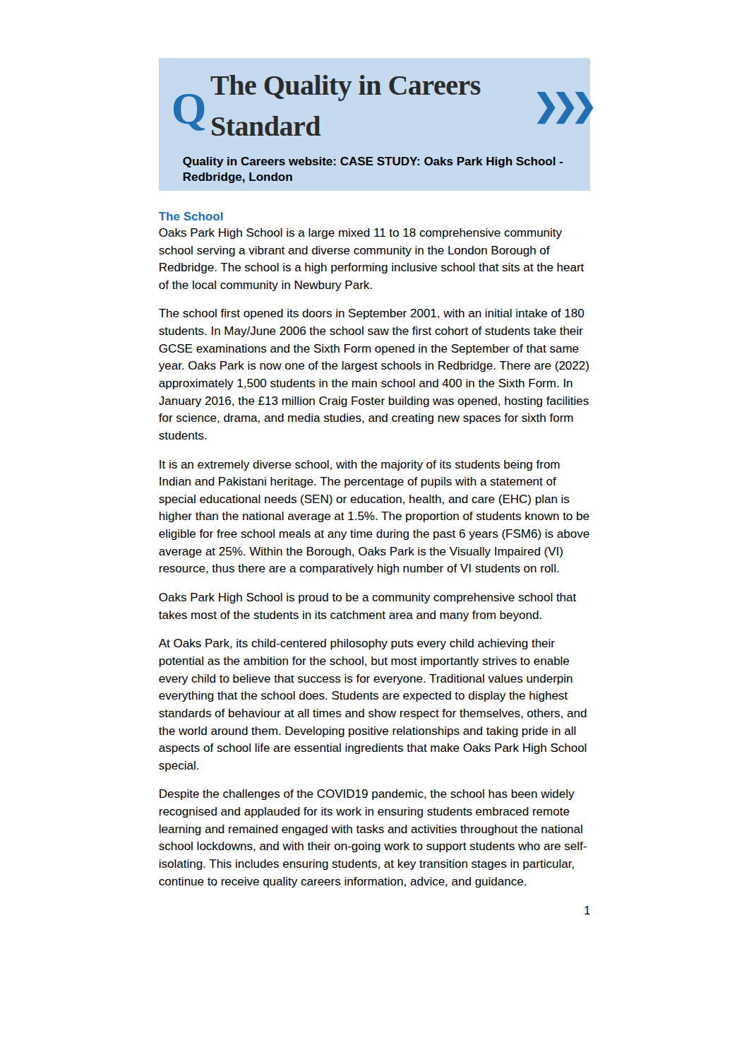QThe Quality in Careers Standard❯❯❯
Quality in Careers website: CASE STUDY: Oaks Park High School - Redbridge, London
The School
Oaks Park High School is a large mixed 11 to 18 comprehensive community school serving a vibrant and diverse community in the London Borough of Redbridge. The school is a high performing inclusive school that sits at the heart of the local community in Newbury Park.
The school first opened its doors in September 2001, with an initial intake of 180 students. In May/June 2006 the school saw the first cohort of students take their GCSE examinations and the Sixth Form opened in the September of that same year. Oaks Park is now one of the largest schools in Redbridge. There are (2022) approximately 1,500 students in the main school and 400 in the Sixth Form. In January 2016, the £13 million Craig Foster building was opened, hosting facilities for science, drama, and media studies, and creating new spaces for sixth form students.
It is an extremely diverse school, with the majority of its students being from Indian and Pakistani heritage. The percentage of pupils with a statement of special educational needs (SEN) or education, health, and care (EHC) plan is higher than the national average at 1.5%. The proportion of students known to be eligible for free school meals at any time during the past 6 years (FSM6) is above average at 25%. Within the Borough, Oaks Park is the Visually Impaired (VI) resource, thus there are a comparatively high number of VI students on roll.
Oaks Park High School is proud to be a community comprehensive school that takes most of the students in its catchment area and many from beyond.
At Oaks Park, its child-centered philosophy puts every child achieving their potential as the ambition for the school, but most importantly strives to enable every child to believe that success is for everyone. Traditional values underpin everything that the school does. Students are expected to display the highest standards of behaviour at all times and show respect for themselves, others, and the world around them. Developing positive relationships and taking pride in all aspects of school life are essential ingredients that make Oaks Park High School special.
Despite the challenges of the COVID19 pandemic, the school has been widely recognised and applauded for its work in ensuring students embraced remote learning and remained engaged with tasks and activities throughout the national school lockdowns, and with their on-going work to support students who are self-isolating. This includes ensuring students, at key transition stages in particular, continue to receive quality careers information, advice, and guidance.
1